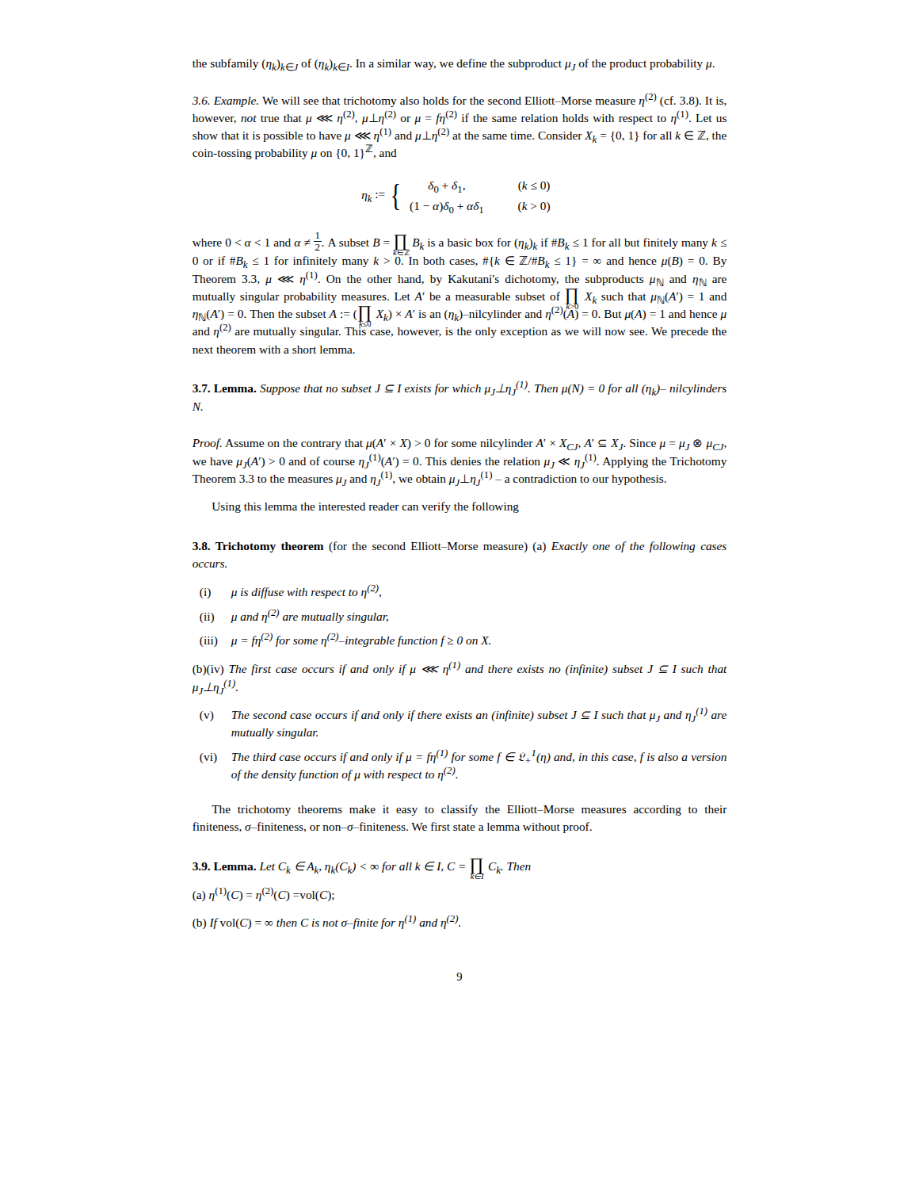the subfamily (ηk)k∈J of (ηk)k∈I. In a similar way, we define the subproduct μJ of the product probability μ.
3.6. Example. We will see that trichotomy also holds for the second Elliott–Morse measure η(2) (cf. 3.8). It is, however, not true that μ ⋘ η(2), μ⊥η(2) or μ = fη(2) if the same relation holds with respect to η(1). Let us show that it is possible to have μ ⋘ η(1) and μ⊥η(2) at the same time. Consider Xk = {0, 1} for all k ∈ ℤ, the coin-tossing probability μ on {0, 1}ℤ, and
ηk := {
| δ 0 + δ 1 , | ( k ≤ 0) |
| (1 − α ) δ 0 + α δ 1 | ( k > 0) |
where 0 < α < 1 and α ≠ 12. A subset B = ∏k∈ℤ Bk is a basic box for (ηk)k if #Bk ≤ 1 for all but finitely many k ≤ 0 or if #Bk ≤ 1 for infinitely many k > 0. In both cases, #{k ∈ ℤ/#Bk ≤ 1} = ∞ and hence μ(B) = 0. By Theorem 3.3, μ ⋘ η(1). On the other hand, by Kakutani's dichotomy, the subproducts μℕ and ηℕ are mutually singular probability measures. Let A′ be a measurable subset of ∏k>0 Xk such that μℕ(A′) = 1 and ηℕ(A′) = 0. Then the subset A := (∏k≤0 Xk) × A′ is an (ηk)–nilcylinder and η(2)(A) = 0. But μ(A) = 1 and hence μ and η(2) are mutually singular. This case, however, is the only exception as we will now see. We precede the next theorem with a short lemma.
3.7. Lemma. Suppose that no subset J ⊆ I exists for which μJ⊥ηJ(1). Then μ(N) = 0 for all (ηk)– nilcylinders N.
Proof. Assume on the contrary that μ(A′ × X) > 0 for some nilcylinder A′ × XCJ, A′ ⊆ XJ. Since μ = μJ ⊗ μCJ, we have μJ(A′) > 0 and of course ηJ(1)(A′) = 0. This denies the relation μJ ≪ ηJ(1). Applying the Trichotomy Theorem 3.3 to the measures μJ and ηJ(1), we obtain μJ⊥ηJ(1) – a contradiction to our hypothesis.
Using this lemma the interested reader can verify the following
3.8. Trichotomy theorem (for the second Elliott–Morse measure) (a) Exactly one of the following cases occurs.
(i) μ is diffuse with respect to η(2),
(ii) μ and η(2) are mutually singular,
(iii) μ = fη(2) for some η(2)–integrable function f ≥ 0 on X.
(b)(iv) The first case occurs if and only if μ ⋘ η(1) and there exists no (infinite) subset J ⊆ I such that μJ⊥ηJ(1).
(v) The second case occurs if and only if there exists an (infinite) subset J ⊆ I such that μJ and ηJ(1) are mutually singular.
(vi) The third case occurs if and only if μ = fη(1) for some f ∈ 𝔏+1(η) and, in this case, f is also a version of the density function of μ with respect to η(2).
The trichotomy theorems make it easy to classify the Elliott–Morse measures according to their finiteness, σ–finiteness, or non–σ–finiteness. We first state a lemma without proof.
3.9. Lemma. Let Ck ∈ Ak, ηk(Ck) < ∞ for all k ∈ I, C = ∏k∈I Ck. Then
(a) η(1)(C) = η(2)(C) =vol(C);
(b) If vol(C) = ∞ then C is not σ–finite for η(1) and η(2).
9